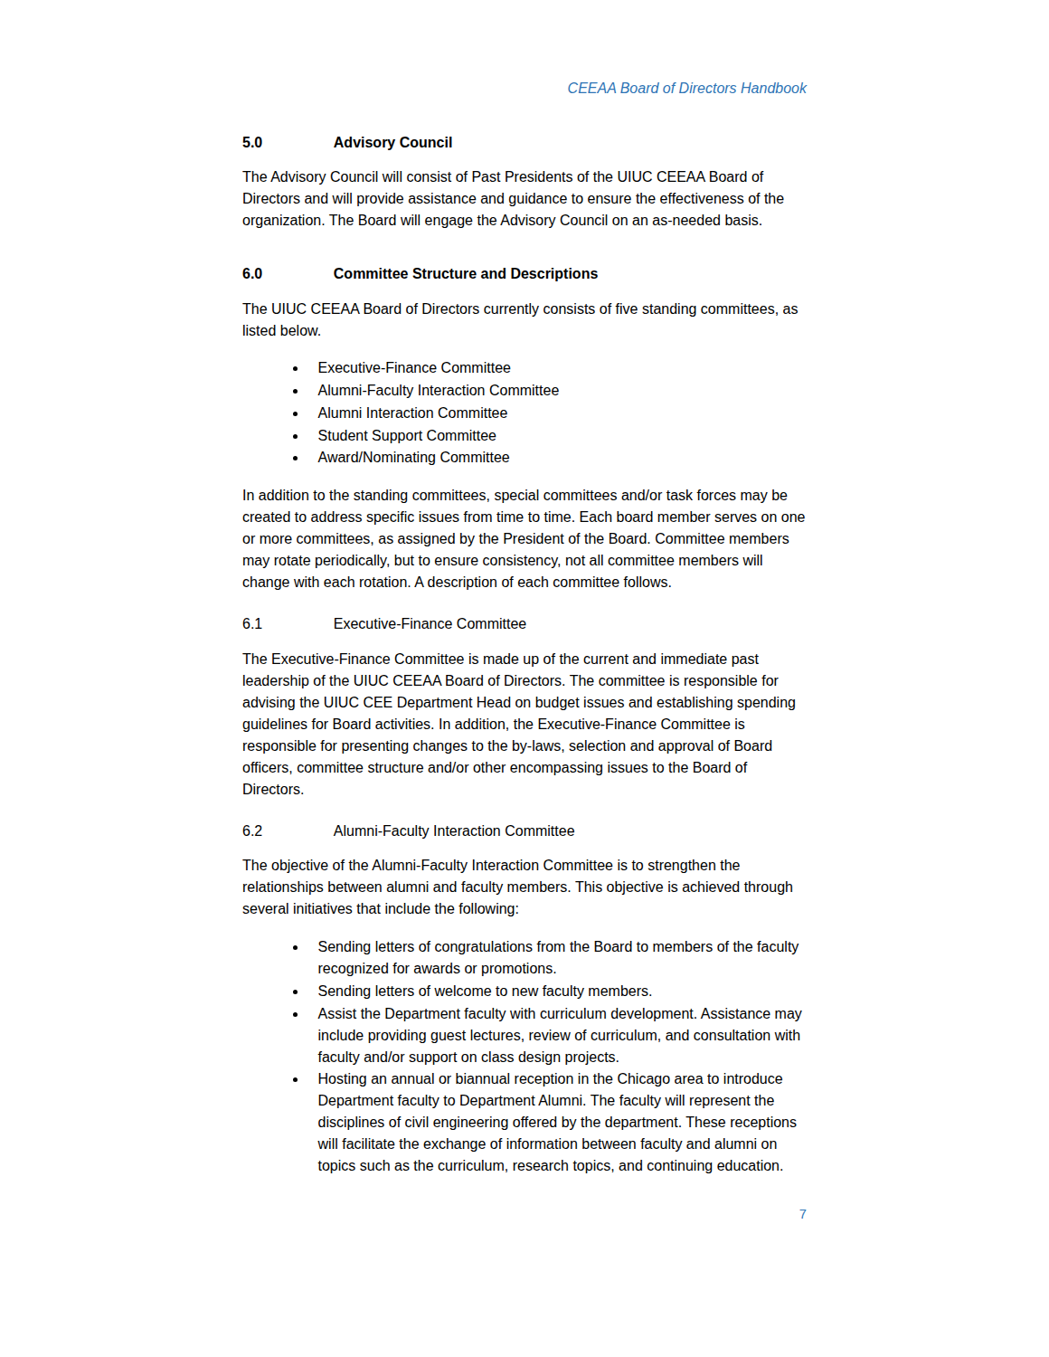CEEAA Board of Directors Handbook
5.0 Advisory Council
The Advisory Council will consist of Past Presidents of the UIUC CEEAA Board of Directors and will provide assistance and guidance to ensure the effectiveness of the organization. The Board will engage the Advisory Council on an as-needed basis.
6.0 Committee Structure and Descriptions
The UIUC CEEAA Board of Directors currently consists of five standing committees, as listed below.
Executive-Finance Committee
Alumni-Faculty Interaction Committee
Alumni Interaction Committee
Student Support Committee
Award/Nominating Committee
In addition to the standing committees, special committees and/or task forces may be created to address specific issues from time to time. Each board member serves on one or more committees, as assigned by the President of the Board. Committee members may rotate periodically, but to ensure consistency, not all committee members will change with each rotation. A description of each committee follows.
6.1 Executive-Finance Committee
The Executive-Finance Committee is made up of the current and immediate past leadership of the UIUC CEEAA Board of Directors. The committee is responsible for advising the UIUC CEE Department Head on budget issues and establishing spending guidelines for Board activities. In addition, the Executive-Finance Committee is responsible for presenting changes to the by-laws, selection and approval of Board officers, committee structure and/or other encompassing issues to the Board of Directors.
6.2 Alumni-Faculty Interaction Committee
The objective of the Alumni-Faculty Interaction Committee is to strengthen the relationships between alumni and faculty members. This objective is achieved through several initiatives that include the following:
Sending letters of congratulations from the Board to members of the faculty recognized for awards or promotions.
Sending letters of welcome to new faculty members.
Assist the Department faculty with curriculum development. Assistance may include providing guest lectures, review of curriculum, and consultation with faculty and/or support on class design projects.
Hosting an annual or biannual reception in the Chicago area to introduce Department faculty to Department Alumni. The faculty will represent the disciplines of civil engineering offered by the department. These receptions will facilitate the exchange of information between faculty and alumni on topics such as the curriculum, research topics, and continuing education.
7